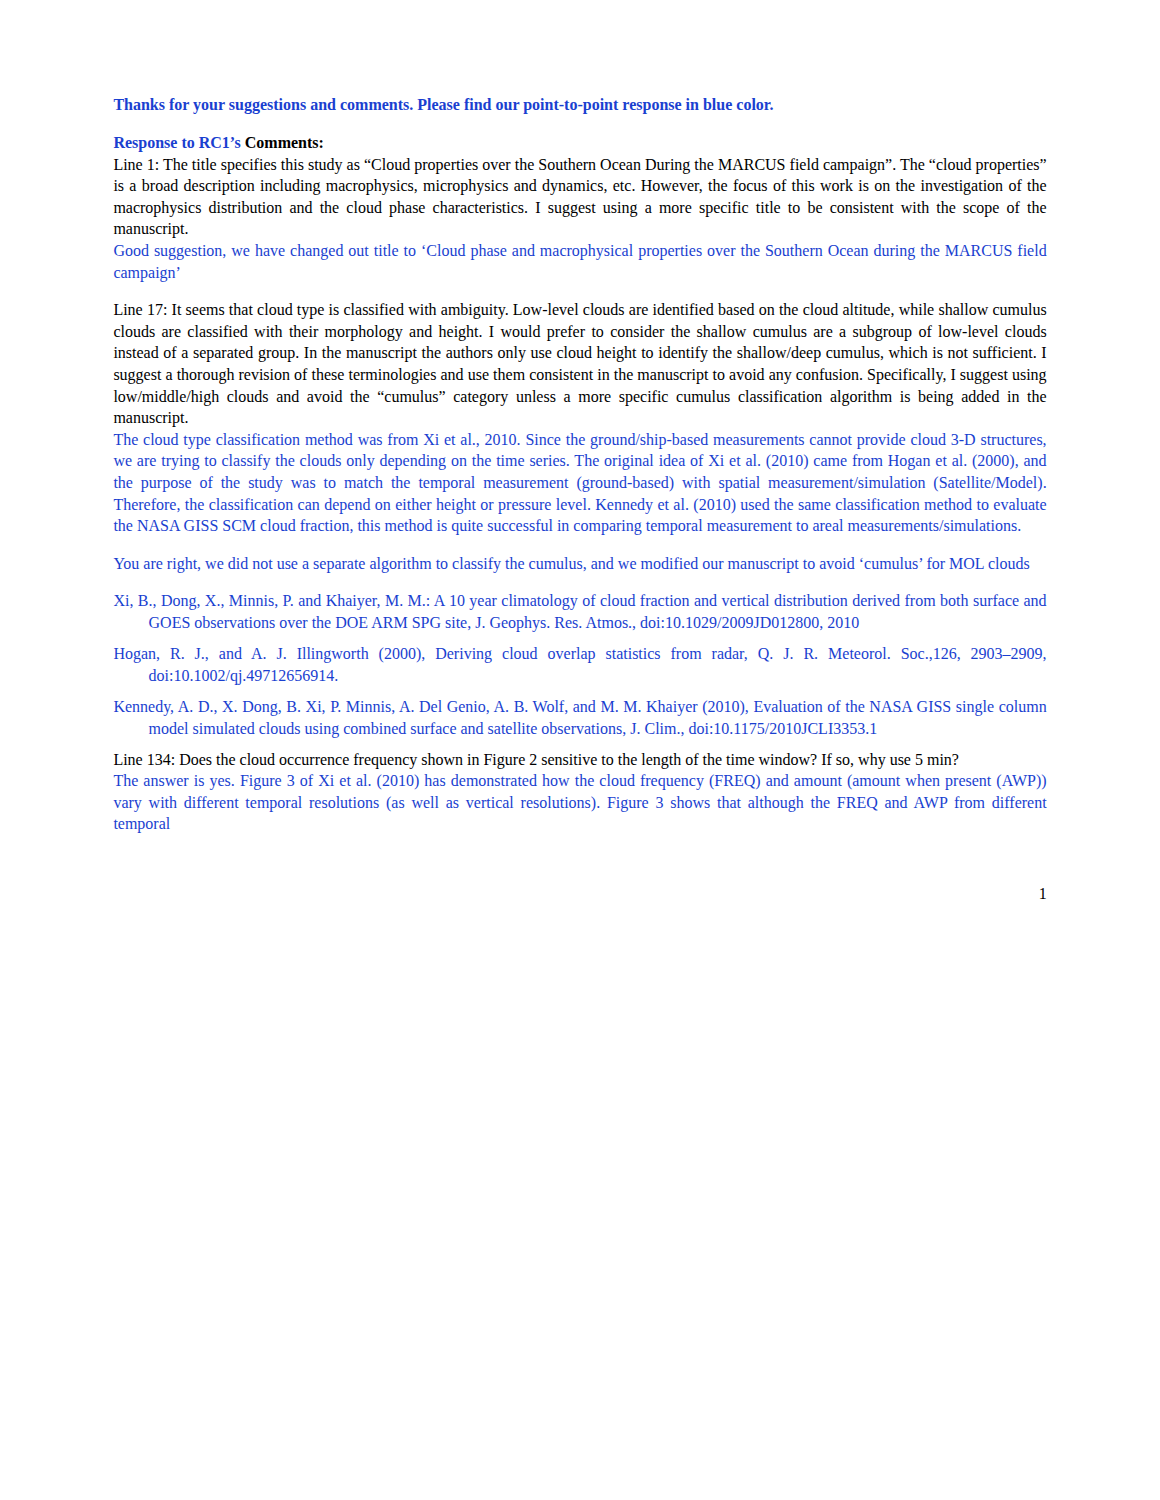Thanks for your suggestions and comments. Please find our point-to-point response in blue color.
Response to RC1’s Comments:
Line 1: The title specifies this study as “Cloud properties over the Southern Ocean During the MARCUS field campaign”. The “cloud properties” is a broad description including macrophysics, microphysics and dynamics, etc. However, the focus of this work is on the investigation of the macrophysics distribution and the cloud phase characteristics. I suggest using a more specific title to be consistent with the scope of the manuscript.
Good suggestion, we have changed out title to ‘Cloud phase and macrophysical properties over the Southern Ocean during the MARCUS field campaign’
Line 17: It seems that cloud type is classified with ambiguity. Low-level clouds are identified based on the cloud altitude, while shallow cumulus clouds are classified with their morphology and height. I would prefer to consider the shallow cumulus are a subgroup of low-level clouds instead of a separated group. In the manuscript the authors only use cloud height to identify the shallow/deep cumulus, which is not sufficient. I suggest a thorough revision of these terminologies and use them consistent in the manuscript to avoid any confusion. Specifically, I suggest using low/middle/high clouds and avoid the “cumulus” category unless a more specific cumulus classification algorithm is being added in the manuscript.
The cloud type classification method was from Xi et al., 2010. Since the ground/ship-based measurements cannot provide cloud 3-D structures, we are trying to classify the clouds only depending on the time series. The original idea of Xi et al. (2010) came from Hogan et al. (2000), and the purpose of the study was to match the temporal measurement (ground-based) with spatial measurement/simulation (Satellite/Model). Therefore, the classification can depend on either height or pressure level. Kennedy et al. (2010) used the same classification method to evaluate the NASA GISS SCM cloud fraction, this method is quite successful in comparing temporal measurement to areal measurements/simulations.
You are right, we did not use a separate algorithm to classify the cumulus, and we modified our manuscript to avoid ‘cumulus’ for MOL clouds
Xi, B., Dong, X., Minnis, P. and Khaiyer, M. M.: A 10 year climatology of cloud fraction and vertical distribution derived from both surface and GOES observations over the DOE ARM SPG site, J. Geophys. Res. Atmos., doi:10.1029/2009JD012800, 2010
Hogan, R. J., and A. J. Illingworth (2000), Deriving cloud overlap statistics from radar, Q. J. R. Meteorol. Soc.,126, 2903–2909, doi:10.1002/qj.49712656914.
Kennedy, A. D., X. Dong, B. Xi, P. Minnis, A. Del Genio, A. B. Wolf, and M. M. Khaiyer (2010), Evaluation of the NASA GISS single column model simulated clouds using combined surface and satellite observations, J. Clim., doi:10.1175/2010JCLI3353.1
Line 134: Does the cloud occurrence frequency shown in Figure 2 sensitive to the length of the time window? If so, why use 5 min?
The answer is yes. Figure 3 of Xi et al. (2010) has demonstrated how the cloud frequency (FREQ) and amount (amount when present (AWP)) vary with different temporal resolutions (as well as vertical resolutions). Figure 3 shows that although the FREQ and AWP from different temporal
1